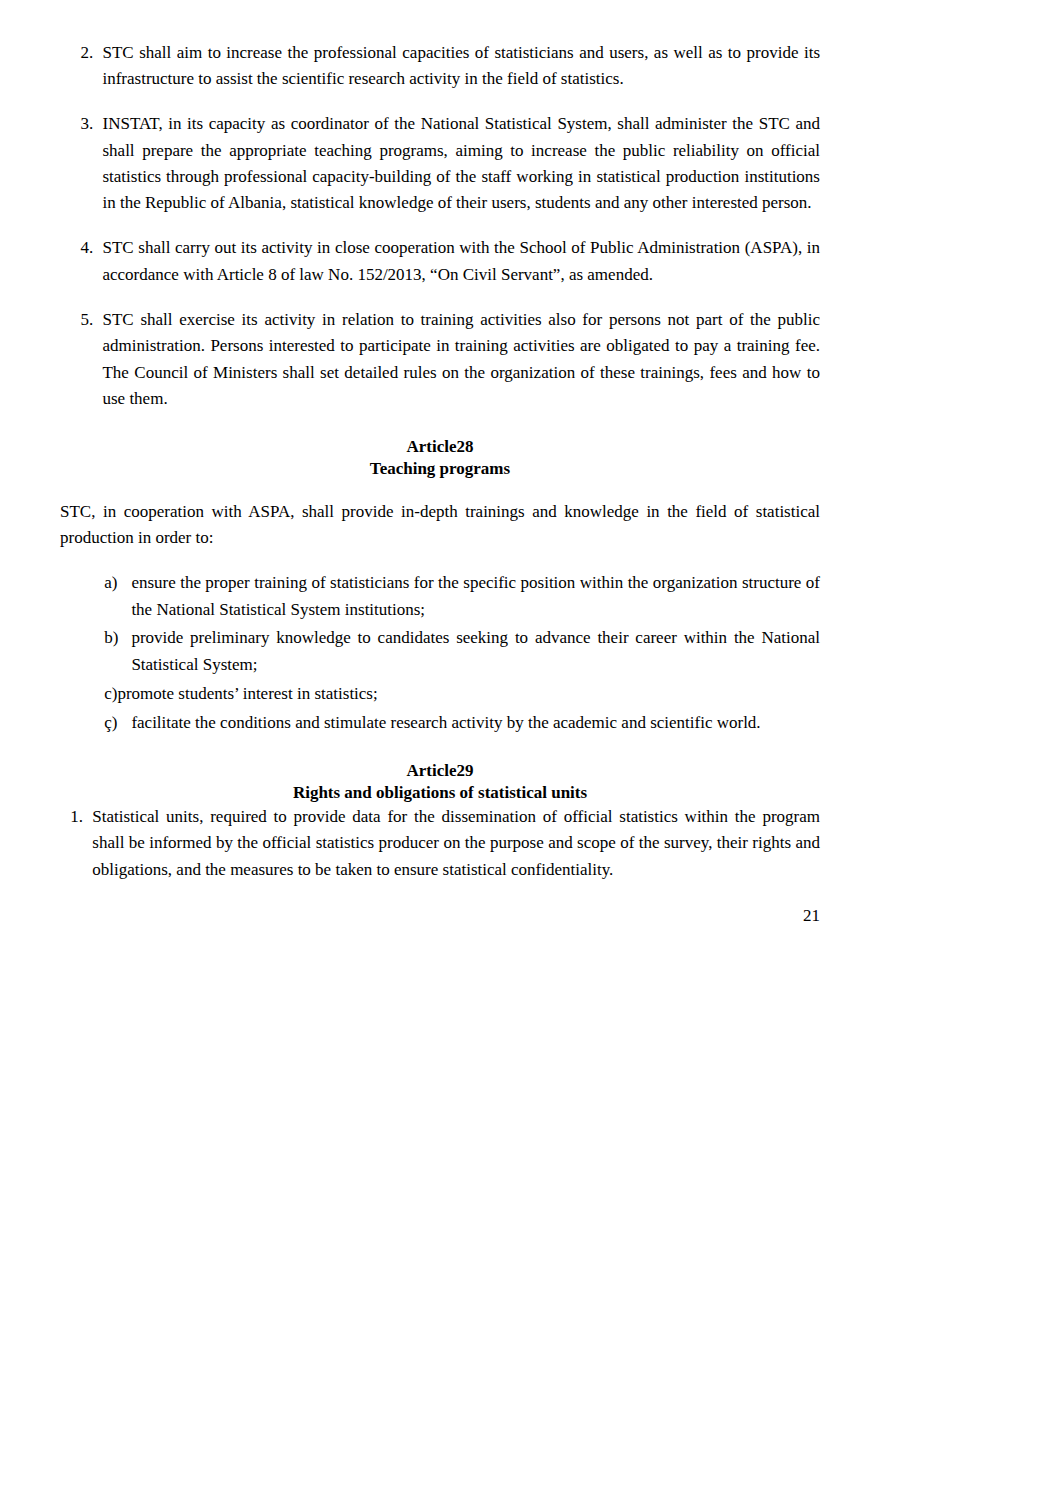STC shall aim to increase the professional capacities of statisticians and users, as well as to provide its infrastructure to assist the scientific research activity in the field of statistics.
INSTAT, in its capacity as coordinator of the National Statistical System, shall administer the STC and shall prepare the appropriate teaching programs, aiming to increase the public reliability on official statistics through professional capacity-building of the staff working in statistical production institutions in the Republic of Albania, statistical knowledge of their users, students and any other interested person.
STC shall carry out its activity in close cooperation with the School of Public Administration (ASPA), in accordance with Article 8 of law No. 152/2013, “On Civil Servant”, as amended.
STC shall exercise its activity in relation to training activities also for persons not part of the public administration. Persons interested to participate in training activities are obligated to pay a training fee. The Council of Ministers shall set detailed rules on the organization of these trainings, fees and how to use them.
Article28Teaching programs
STC, in cooperation with ASPA, shall provide in-depth trainings and knowledge in the field of statistical production in order to:
a) ensure the proper training of statisticians for the specific position within the organization structure of the National Statistical System institutions;
b) provide preliminary knowledge to candidates seeking to advance their career within the National Statistical System;
c)promote students’ interest in statistics;
ç) facilitate the conditions and stimulate research activity by the academic and scientific world.
Article29Rights and obligations of statistical units
Statistical units, required to provide data for the dissemination of official statistics within the program shall be informed by the official statistics producer on the purpose and scope of the survey, their rights and obligations, and the measures to be taken to ensure statistical confidentiality.
21